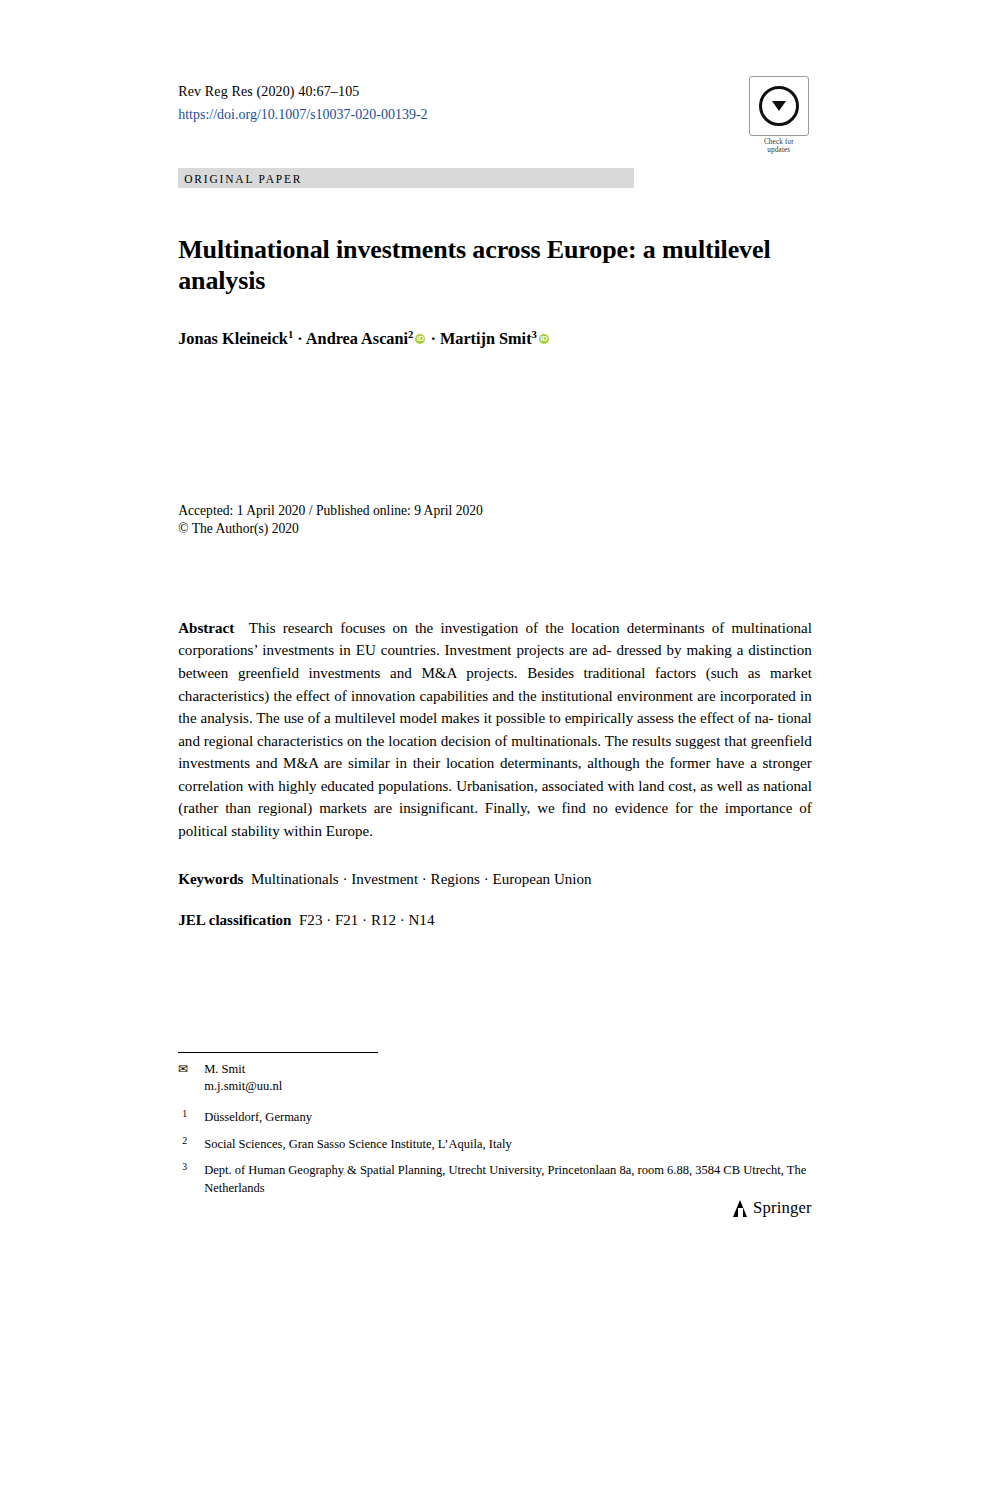Rev Reg Res (2020) 40:67–105
https://doi.org/10.1007/s10037-020-00139-2
Check for
updates
ORIGINAL PAPER
Multinational investments across Europe: a multilevel
analysis
Jonas Kleineick1 · Andrea Ascani2 · Martijn Smit3
Accepted: 1 April 2020 / Published online: 9 April 2020
© The Author(s) 2020
Abstract This research focuses on the investigation of the location determinants of multinational corporations’ investments in EU countries. Investment projects are ad- dressed by making a distinction between greenfield investments and M&A projects. Besides traditional factors (such as market characteristics) the effect of innovation capabilities and the institutional environment are incorporated in the analysis. The use of a multilevel model makes it possible to empirically assess the effect of na- tional and regional characteristics on the location decision of multinationals. The results suggest that greenfield investments and M&A are similar in their location determinants, although the former have a stronger correlation with highly educated populations. Urbanisation, associated with land cost, as well as national (rather than regional) markets are insignificant. Finally, we find no evidence for the importance of political stability within Europe.
Keywords Multinationals · Investment · Regions · European Union
JEL classification F23 · F21 · R12 · N14
✉
M. Smit
m.j.smit@uu.nl
Düsseldorf, Germany
Social Sciences, Gran Sasso Science Institute, L’Aquila, Italy
Dept. of Human Geography & Spatial Planning, Utrecht University, Princetonlaan 8a, room 6.88, 3584 CB Utrecht, The Netherlands
Springer